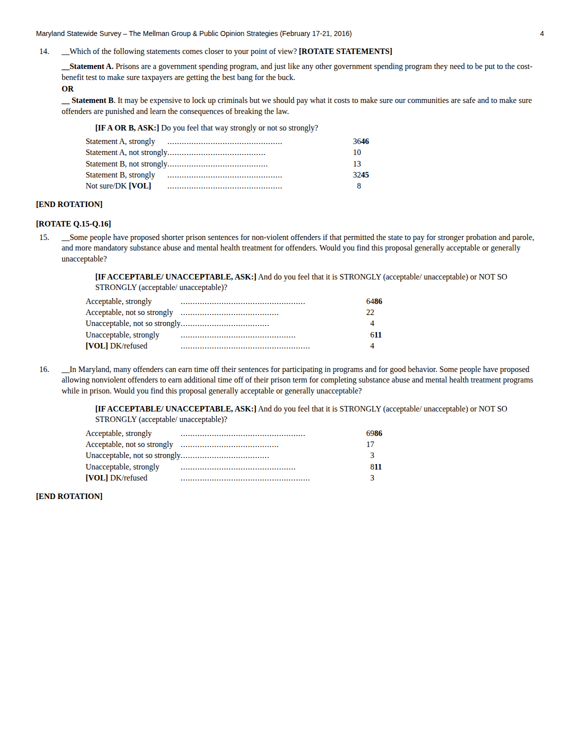Maryland Statewide Survey – The Mellman Group & Public Opinion Strategies (February 17-21, 2016)
4
14.
__Which of the following statements comes closer to your point of view? [ROTATE STATEMENTS]
__Statement A. Prisons are a government spending program, and just like any other government spending program they need to be put to the cost-benefit test to make sure taxpayers are getting the best bang for the buck.
OR
__ Statement B. It may be expensive to lock up criminals but we should pay what it costs to make sure our communities are safe and to make sure offenders are punished and learn the consequences of breaking the law.
[IF A OR B, ASK:] Do you feel that way strongly or not so strongly?
| Statement A, strongly | ................................................ | 36 | 46 |
| Statement A, not strongly | ......................................... | 10 | |
| Statement B, not strongly | .......................................... | 13 | |
| Statement B, strongly | ................................................ | 32 | 45 |
| Not sure/DK [VOL] | ................................................ | 8 | |
[END ROTATION]
[ROTATE Q.15-Q.16]
15.
__Some people have proposed shorter prison sentences for non-violent offenders if that permitted the state to pay for stronger probation and parole, and more mandatory substance abuse and mental health treatment for offenders. Would you find this proposal generally acceptable or generally unacceptable?
[IF ACCEPTABLE/ UNACCEPTABLE, ASK:] And do you feel that it is STRONGLY (acceptable/ unacceptable) or NOT SO STRONGLY (acceptable/ unacceptable)?
| Acceptable, strongly | .................................................... | 64 | 86 |
| Acceptable, not so strongly | ......................................... | 22 | |
| Unacceptable, not so strongly | ..................................... | 4 | |
| Unacceptable, strongly | ................................................ | 6 | 11 |
| [VOL] DK/refused | ...................................................... | 4 | |
16.
__In Maryland, many offenders can earn time off their sentences for participating in programs and for good behavior. Some people have proposed allowing nonviolent offenders to earn additional time off of their prison term for completing substance abuse and mental health treatment programs while in prison. Would you find this proposal generally acceptable or generally unacceptable?
[IF ACCEPTABLE/ UNACCEPTABLE, ASK:] And do you feel that it is STRONGLY (acceptable/ unacceptable) or NOT SO STRONGLY (acceptable/ unacceptable)?
| Acceptable, strongly | .................................................... | 69 | 86 |
| Acceptable, not so strongly | ......................................... | 17 | |
| Unacceptable, not so strongly | ..................................... | 3 | |
| Unacceptable, strongly | ................................................ | 8 | 11 |
| [VOL] DK/refused | ...................................................... | 3 | |
[END ROTATION]